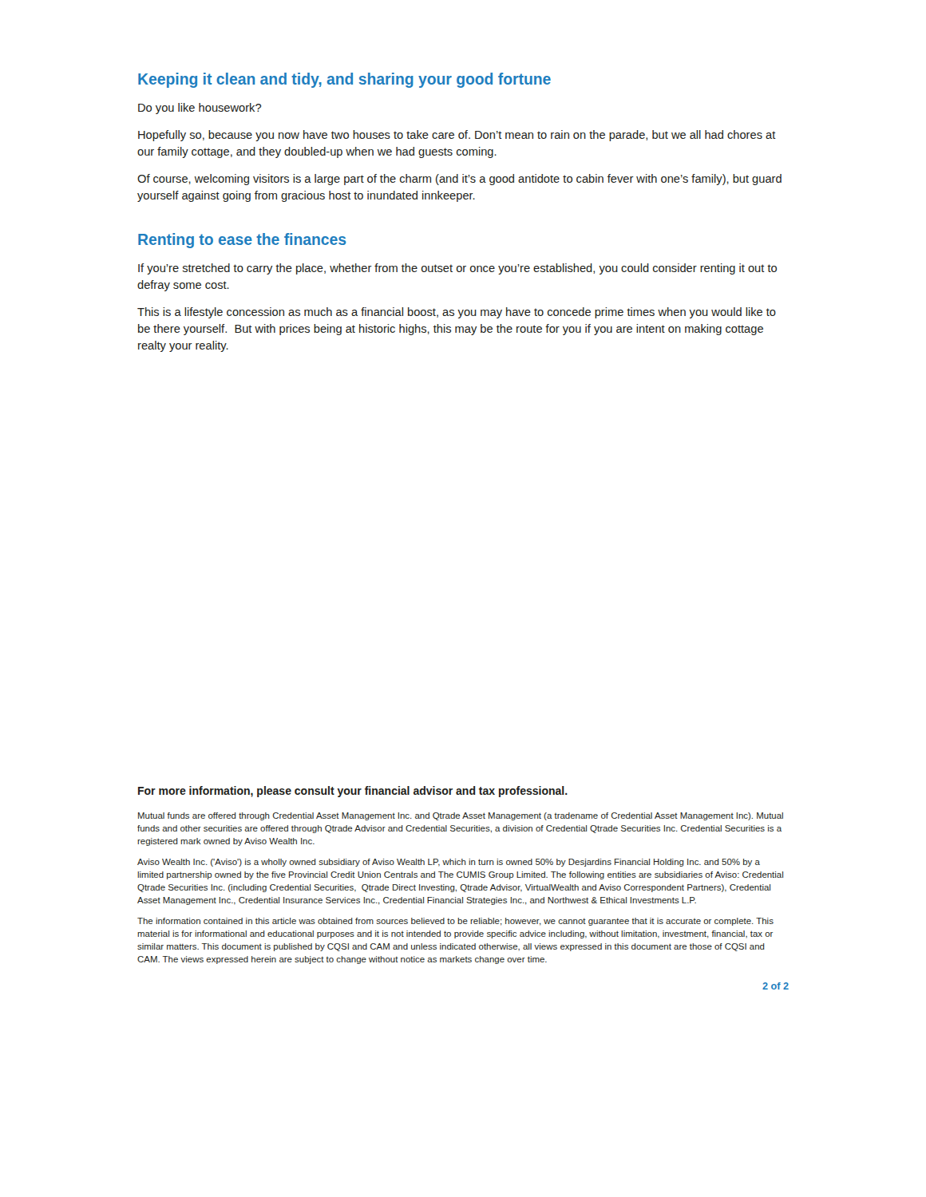Keeping it clean and tidy, and sharing your good fortune
Do you like housework?
Hopefully so, because you now have two houses to take care of. Don’t mean to rain on the parade, but we all had chores at our family cottage, and they doubled-up when we had guests coming.
Of course, welcoming visitors is a large part of the charm (and it’s a good antidote to cabin fever with one’s family), but guard yourself against going from gracious host to inundated innkeeper.
Renting to ease the finances
If you’re stretched to carry the place, whether from the outset or once you’re established, you could consider renting it out to defray some cost.
This is a lifestyle concession as much as a financial boost, as you may have to concede prime times when you would like to be there yourself. But with prices being at historic highs, this may be the route for you if you are intent on making cottage realty your reality.
For more information, please consult your financial advisor and tax professional.
Mutual funds are offered through Credential Asset Management Inc. and Qtrade Asset Management (a tradename of Credential Asset Management Inc). Mutual funds and other securities are offered through Qtrade Advisor and Credential Securities, a division of Credential Qtrade Securities Inc. Credential Securities is a registered mark owned by Aviso Wealth Inc.
Aviso Wealth Inc. ('Aviso') is a wholly owned subsidiary of Aviso Wealth LP, which in turn is owned 50% by Desjardins Financial Holding Inc. and 50% by a limited partnership owned by the five Provincial Credit Union Centrals and The CUMIS Group Limited. The following entities are subsidiaries of Aviso: Credential Qtrade Securities Inc. (including Credential Securities, Qtrade Direct Investing, Qtrade Advisor, VirtualWealth and Aviso Correspondent Partners), Credential Asset Management Inc., Credential Insurance Services Inc., Credential Financial Strategies Inc., and Northwest & Ethical Investments L.P.
The information contained in this article was obtained from sources believed to be reliable; however, we cannot guarantee that it is accurate or complete. This material is for informational and educational purposes and it is not intended to provide specific advice including, without limitation, investment, financial, tax or similar matters. This document is published by CQSI and CAM and unless indicated otherwise, all views expressed in this document are those of CQSI and CAM. The views expressed herein are subject to change without notice as markets change over time.
2 of 2